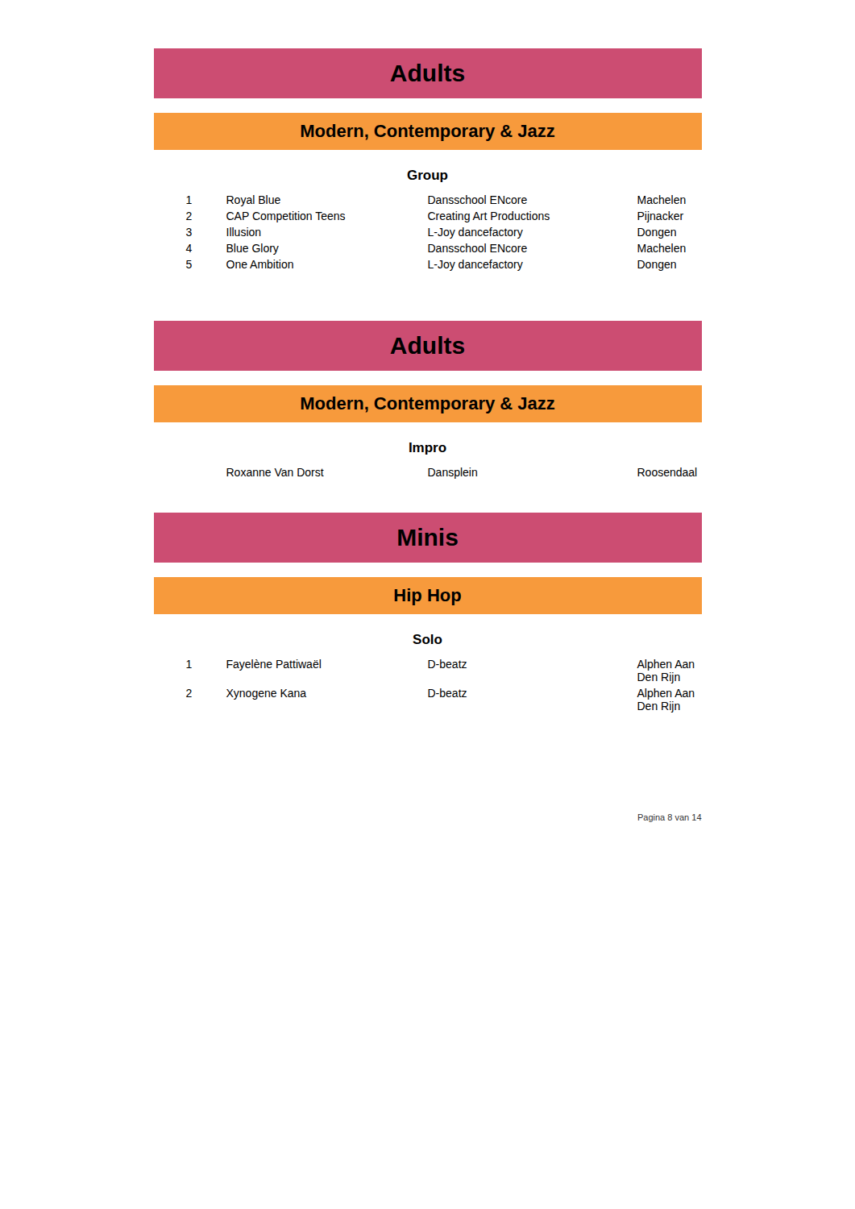Adults
Modern, Contemporary & Jazz
Group
| 1 | Royal Blue | Dansschool ENcore | Machelen |
| 2 | CAP Competition Teens | Creating Art Productions | Pijnacker |
| 3 | Illusion | L-Joy dancefactory | Dongen |
| 4 | Blue Glory | Dansschool ENcore | Machelen |
| 5 | One Ambition | L-Joy dancefactory | Dongen |
Adults
Modern, Contemporary & Jazz
Impro
| Roxanne Van Dorst | Dansplein | Roosendaal |
Minis
Hip Hop
Solo
| 1 | Fayelène Pattiwaël | D-beatz | Alphen Aan Den Rijn |
| 2 | Xynogene Kana | D-beatz | Alphen Aan Den Rijn |
Pagina 8 van 14